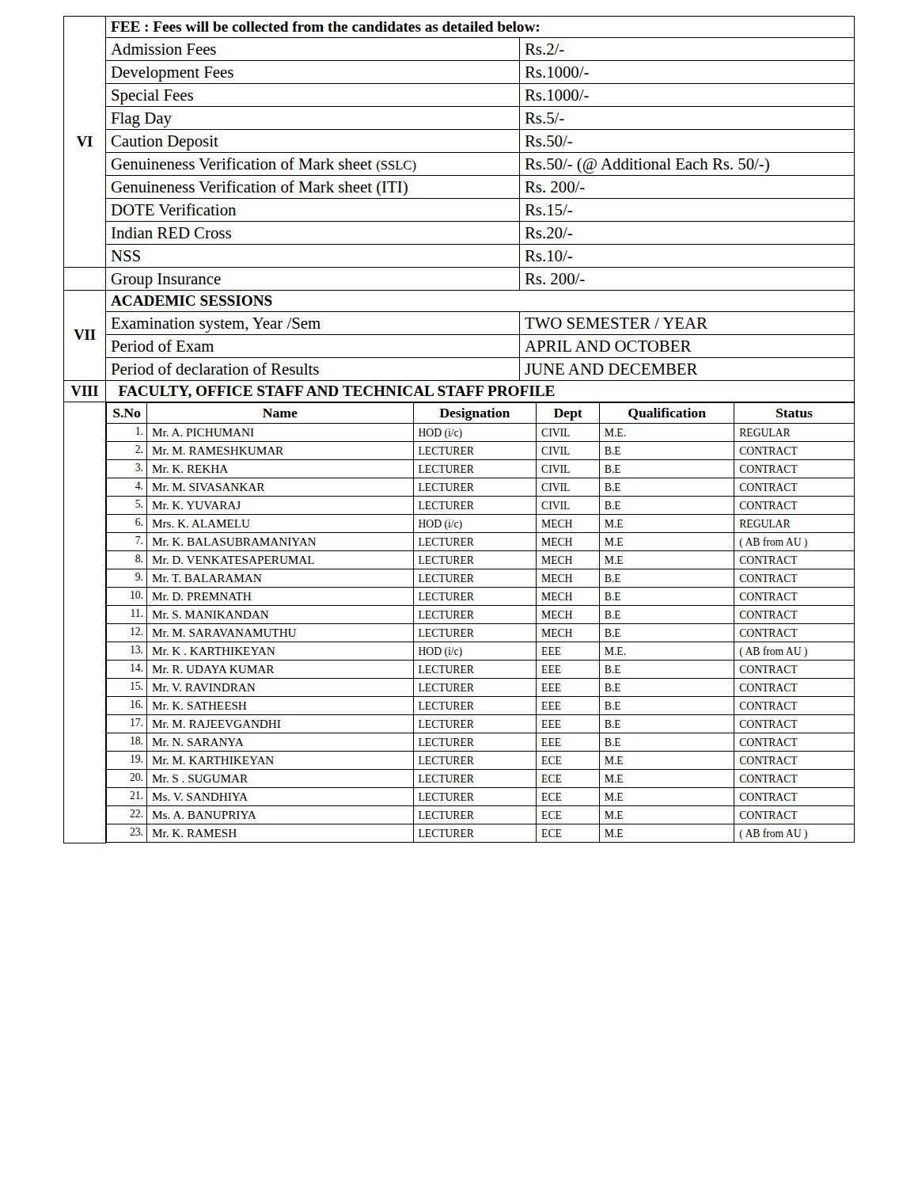| VI | FEE : Fees will be collected from the candidates as detailed below: |
| Admission Fees | Rs.2/- |
| Development Fees | Rs.1000/- |
| Special Fees | Rs.1000/- |
| Flag Day | Rs.5/- |
| Caution Deposit | Rs.50/- |
| Genuineness Verification of Mark sheet (SSLC) | Rs.50/- (@ Additional Each Rs. 50/-) |
| Genuineness Verification of Mark sheet (ITI) | Rs. 200/- |
| DOTE Verification | Rs.15/- |
| Indian RED Cross | Rs.20/- |
| NSS | Rs.10/- |
| | Group Insurance | Rs. 200/- |
| VII | ACADEMIC SESSIONS |
| Examination system, Year /Sem | TWO SEMESTER / YEAR |
| Period of Exam | APRIL AND OCTOBER |
| Period of declaration of Results | JUNE AND DECEMBER |
| VIII | FACULTY, OFFICE STAFF AND TECHNICAL STAFF PROFILE |
| | / S.No / Name / Designation / Dept / Qualification / Status / / --- / --- / --- / --- / --- / --- / / 1. / Mr. A. PICHUMANI / HOD (i/c) / CIVIL / M.E. / REGULAR / / 2. / Mr. M. RAMESHKUMAR / LECTURER / CIVIL / B.E / CONTRACT / / 3. / Mr. K. REKHA / LECTURER / CIVIL / B.E / CONTRACT / / 4. / Mr. M. SIVASANKAR / LECTURER / CIVIL / B.E / CONTRACT / / 5. / Mr. K. YUVARAJ / LECTURER / CIVIL / B.E / CONTRACT / / 6. / Mrs. K. ALAMELU / HOD (i/c) / MECH / M.E / REGULAR / / 7. / Mr. K. BALASUBRAMANIYAN / LECTURER / MECH / M.E / ( AB from AU ) / / 8. / Mr. D. VENKATESAPERUMAL / LECTURER / MECH / M.E / CONTRACT / / 9. / Mr. T. BALARAMAN / LECTURER / MECH / B.E / CONTRACT / / 10. / Mr. D. PREMNATH / LECTURER / MECH / B.E / CONTRACT / / 11. / Mr. S. MANIKANDAN / LECTURER / MECH / B.E / CONTRACT / / 12. / Mr. M. SARAVANAMUTHU / LECTURER / MECH / B.E / CONTRACT / / 13. / Mr. K . KARTHIKEYAN / HOD (i/c) / EEE / M.E. / ( AB from AU ) / / 14. / Mr. R. UDAYA KUMAR / LECTURER / EEE / B.E / CONTRACT / / 15. / Mr. V. RAVINDRAN / LECTURER / EEE / B.E / CONTRACT / / 16. / Mr. K. SATHEESH / LECTURER / EEE / B.E / CONTRACT / / 17. / Mr. M. RAJEEVGANDHI / LECTURER / EEE / B.E / CONTRACT / / 18. / Mr. N. SARANYA / LECTURER / EEE / B.E / CONTRACT / / 19. / Mr. M. KARTHIKEYAN / LECTURER / ECE / M.E / CONTRACT / / 20. / Mr. S . SUGUMAR / LECTURER / ECE / M.E / CONTRACT / / 21. / Ms. V. SANDHIYA / LECTURER / ECE / M.E / CONTRACT / / 22. / Ms. A. BANUPRIYA / LECTURER / ECE / M.E / CONTRACT / / 23. / Mr. K. RAMESH / LECTURER / ECE / M.E / ( AB from AU ) / |